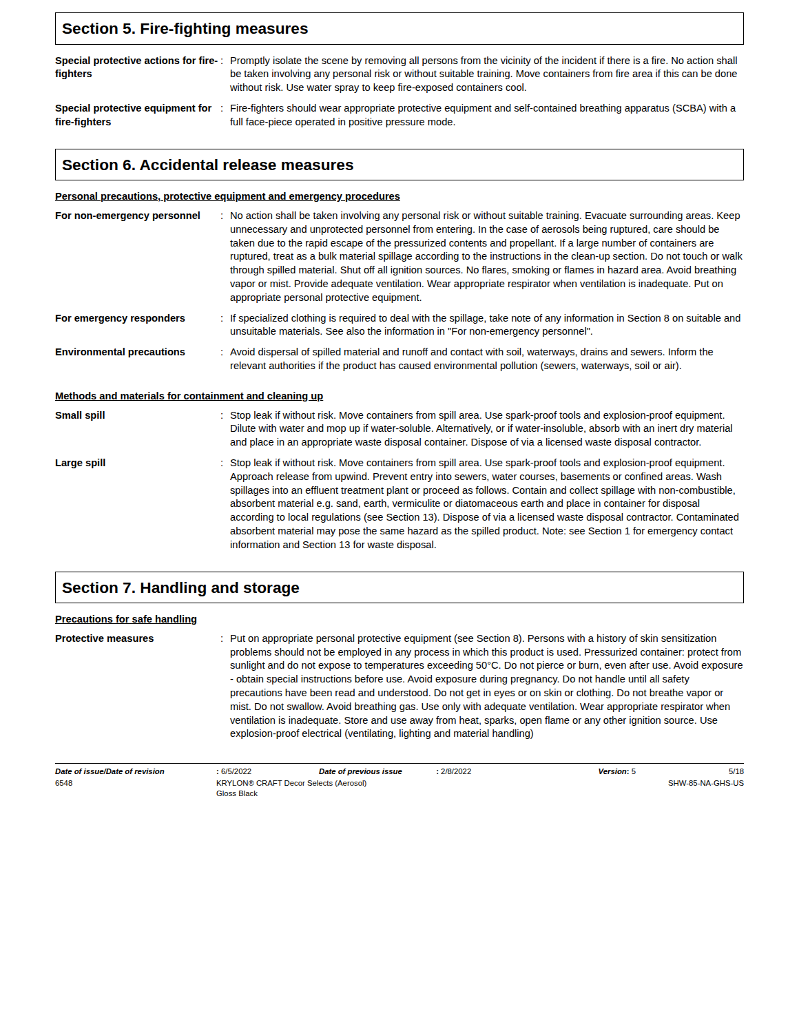Section 5. Fire-fighting measures
| Special protective actions for fire-fighters | : | Promptly isolate the scene by removing all persons from the vicinity of the incident if there is a fire. No action shall be taken involving any personal risk or without suitable training. Move containers from fire area if this can be done without risk. Use water spray to keep fire-exposed containers cool. |
| Special protective equipment for fire-fighters | : | Fire-fighters should wear appropriate protective equipment and self-contained breathing apparatus (SCBA) with a full face-piece operated in positive pressure mode. |
Section 6. Accidental release measures
Personal precautions, protective equipment and emergency procedures
| For non-emergency personnel | : | No action shall be taken involving any personal risk or without suitable training. Evacuate surrounding areas. Keep unnecessary and unprotected personnel from entering. In the case of aerosols being ruptured, care should be taken due to the rapid escape of the pressurized contents and propellant. If a large number of containers are ruptured, treat as a bulk material spillage according to the instructions in the clean-up section. Do not touch or walk through spilled material. Shut off all ignition sources. No flares, smoking or flames in hazard area. Avoid breathing vapor or mist. Provide adequate ventilation. Wear appropriate respirator when ventilation is inadequate. Put on appropriate personal protective equipment. |
| For emergency responders | : | If specialized clothing is required to deal with the spillage, take note of any information in Section 8 on suitable and unsuitable materials. See also the information in "For non-emergency personnel". |
| Environmental precautions | : | Avoid dispersal of spilled material and runoff and contact with soil, waterways, drains and sewers. Inform the relevant authorities if the product has caused environmental pollution (sewers, waterways, soil or air). |
Methods and materials for containment and cleaning up
| Small spill | : | Stop leak if without risk. Move containers from spill area. Use spark-proof tools and explosion-proof equipment. Dilute with water and mop up if water-soluble. Alternatively, or if water-insoluble, absorb with an inert dry material and place in an appropriate waste disposal container. Dispose of via a licensed waste disposal contractor. |
| Large spill | : | Stop leak if without risk. Move containers from spill area. Use spark-proof tools and explosion-proof equipment. Approach release from upwind. Prevent entry into sewers, water courses, basements or confined areas. Wash spillages into an effluent treatment plant or proceed as follows. Contain and collect spillage with non-combustible, absorbent material e.g. sand, earth, vermiculite or diatomaceous earth and place in container for disposal according to local regulations (see Section 13). Dispose of via a licensed waste disposal contractor. Contaminated absorbent material may pose the same hazard as the spilled product. Note: see Section 1 for emergency contact information and Section 13 for waste disposal. |
Section 7. Handling and storage
Precautions for safe handling
| Protective measures | : | Put on appropriate personal protective equipment (see Section 8). Persons with a history of skin sensitization problems should not be employed in any process in which this product is used. Pressurized container: protect from sunlight and do not expose to temperatures exceeding 50°C. Do not pierce or burn, even after use. Avoid exposure - obtain special instructions before use. Avoid exposure during pregnancy. Do not handle until all safety precautions have been read and understood. Do not get in eyes or on skin or clothing. Do not breathe vapor or mist. Do not swallow. Avoid breathing gas. Use only with adequate ventilation. Wear appropriate respirator when ventilation is inadequate. Store and use away from heat, sparks, open flame or any other ignition source. Use explosion-proof electrical (ventilating, lighting and material handling) |
| Date of issue/Date of revision | : 6/5/2022 | Date of previous issue | : 2/8/2022 | Version | : 5 | 5/18 |
| 6548 | KRYLON® CRAFT Decor Selects (Aerosol) Gloss Black | SHW-85-NA-GHS-US |